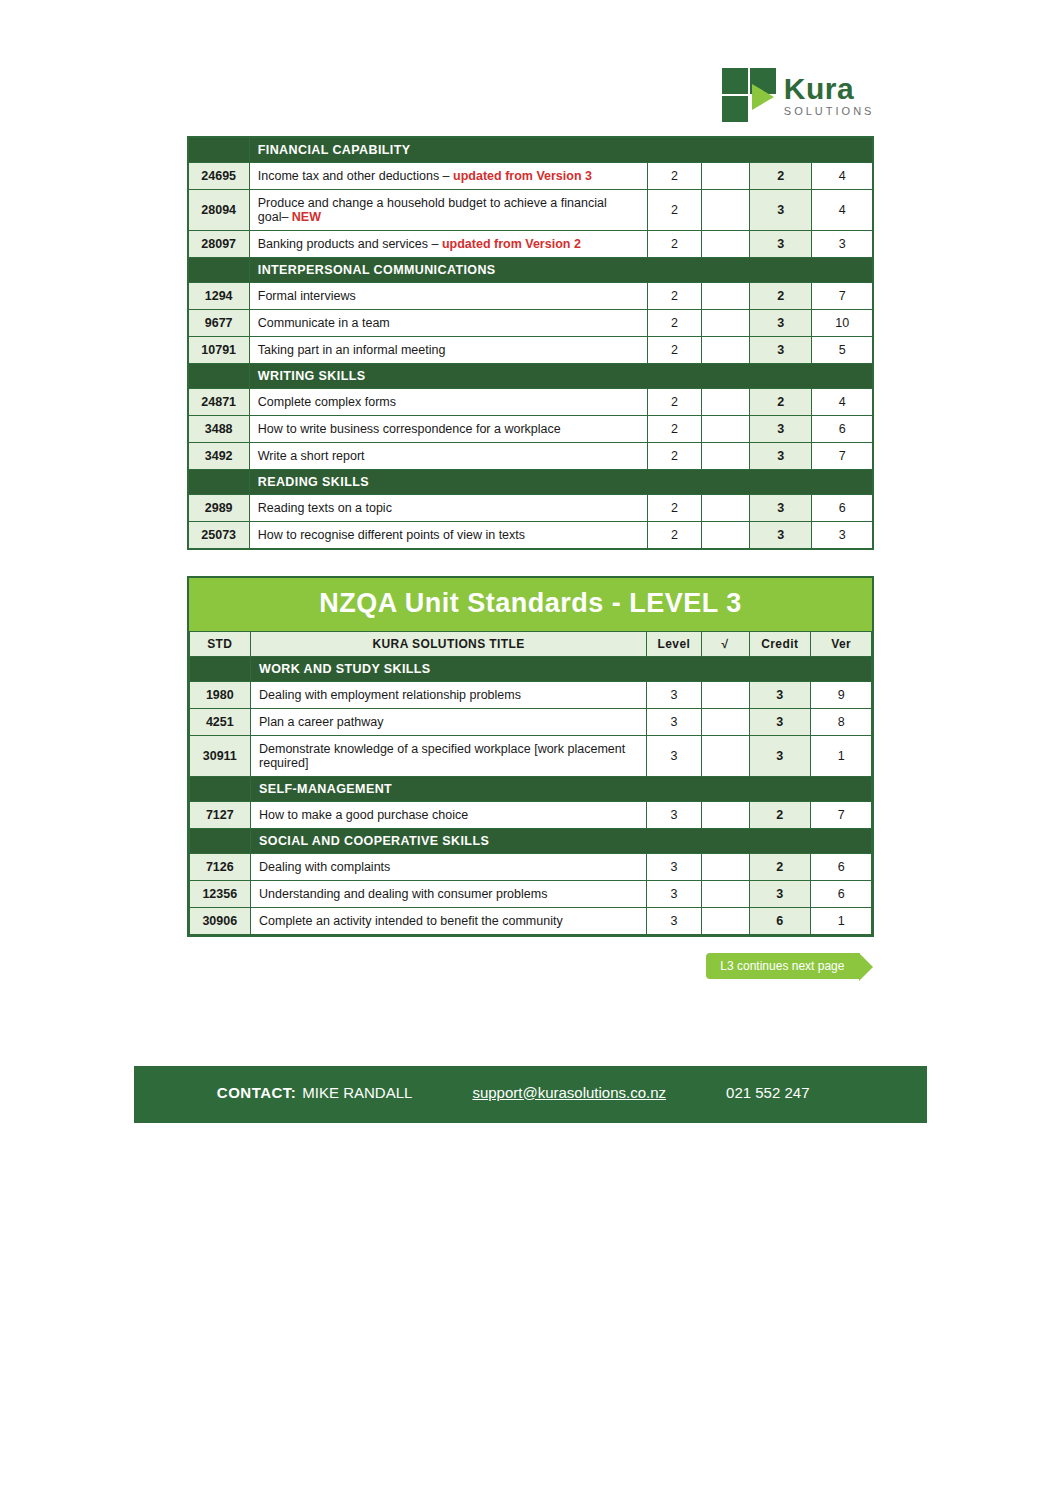Kura
Solutions
| | FINANCIAL CAPABILITY |
| 24695 | Income tax and other deductions – updated from Version 3 | 2 | | 2 | 4 |
| 28094 | Produce and change a household budget to achieve a financial goal– NEW | 2 | | 3 | 4 |
| 28097 | Banking products and services – updated from Version 2 | 2 | | 3 | 3 |
| | INTERPERSONAL COMMUNICATIONS |
| 1294 | Formal interviews | 2 | | 2 | 7 |
| 9677 | Communicate in a team | 2 | | 3 | 10 |
| 10791 | Taking part in an informal meeting | 2 | | 3 | 5 |
| | WRITING SKILLS |
| 24871 | Complete complex forms | 2 | | 2 | 4 |
| 3488 | How to write business correspondence for a workplace | 2 | | 3 | 6 |
| 3492 | Write a short report | 2 | | 3 | 7 |
| | READING SKILLS |
| 2989 | Reading texts on a topic | 2 | | 3 | 6 |
| 25073 | How to recognise different points of view in texts | 2 | | 3 | 3 |
NZQA Unit Standards - LEVEL 3
| STD | KURA SOLUTIONS TITLE | Level | √ | Credit | Ver |
| --- | --- | --- | --- | --- | --- |
| | WORK AND STUDY SKILLS |
| 1980 | Dealing with employment relationship problems | 3 | | 3 | 9 |
| 4251 | Plan a career pathway | 3 | | 3 | 8 |
| 30911 | Demonstrate knowledge of a specified workplace [work placement required] | 3 | | 3 | 1 |
| | SELF-MANAGEMENT |
| 7127 | How to make a good purchase choice | 3 | | 2 | 7 |
| | SOCIAL AND COOPERATIVE SKILLS |
| 7126 | Dealing with complaints | 3 | | 2 | 6 |
| 12356 | Understanding and dealing with consumer problems | 3 | | 3 | 6 |
| 30906 | Complete an activity intended to benefit the community | 3 | | 6 | 1 |
L3 continues next page
CONTACT: MIKE RANDALL support@kurasolutions.co.nz 021 552 247